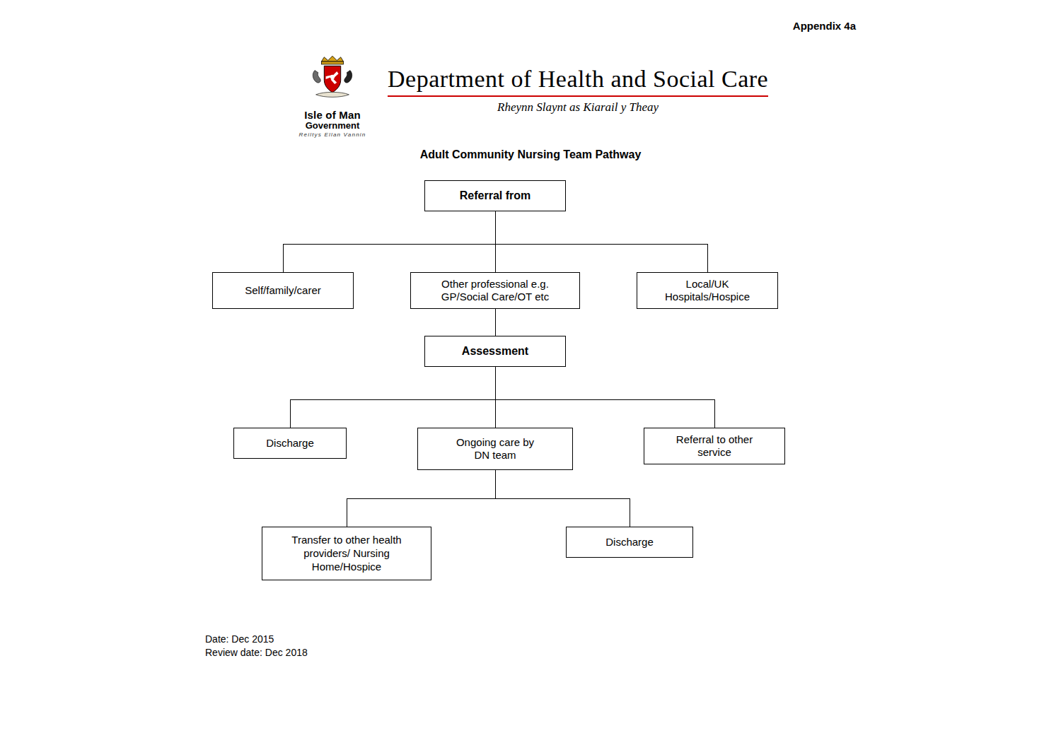Appendix 4a
Isle of Man
Government
Reiltys Ellan Vannin
Department of Health and Social Care
Rheynn Slaynt as Kiarail y Theay
Adult Community Nursing Team Pathway
Referral from
Self/family/carer
Other professional e.g.
GP/Social Care/OT etc
Local/UK
Hospitals/Hospice
Assessment
Discharge
Ongoing care by
DN team
Referral to other
service
Transfer to other health
providers/ Nursing
Home/Hospice
Discharge
Date: Dec 2015
Review date: Dec 2018